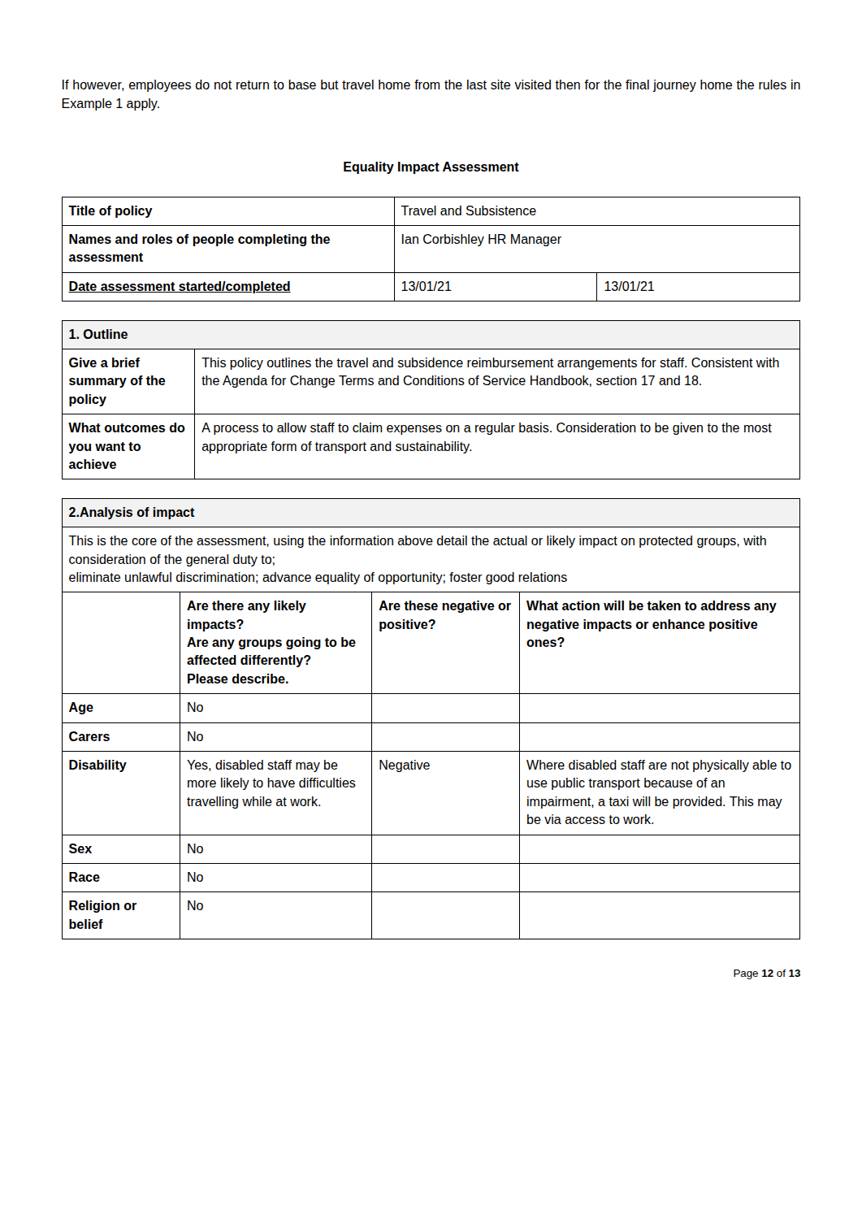If however, employees do not return to base but travel home from the last site visited then for the final journey home the rules in Example 1 apply.
Equality Impact Assessment
| Title of policy | Travel and Subsistence |
| Names and roles of people completing the assessment | Ian Corbishley HR Manager |
| Date assessment started/completed | 13/01/21 | 13/01/21 |
| 1. Outline |
| Give a brief summary of the policy | This policy outlines the travel and subsidence reimbursement arrangements for staff. Consistent with the Agenda for Change Terms and Conditions of Service Handbook, section 17 and 18. |
| What outcomes do you want to achieve | A process to allow staff to claim expenses on a regular basis. Consideration to be given to the most appropriate form of transport and sustainability. |
| 2.Analysis of impact |
| This is the core of the assessment, using the information above detail the actual or likely impact on protected groups, with consideration of the general duty to; eliminate unlawful discrimination; advance equality of opportunity; foster good relations |
| | Are there any likely impacts? Are any groups going to be affected differently? Please describe. | Are these negative or positive? | What action will be taken to address any negative impacts or enhance positive ones? |
| Age | No | | |
| Carers | No | | |
| Disability | Yes, disabled staff may be more likely to have difficulties travelling while at work. | Negative | Where disabled staff are not physically able to use public transport because of an impairment, a taxi will be provided. This may be via access to work. |
| Sex | No | | |
| Race | No | | |
| Religion or belief | No | | |
Page 12 of 13